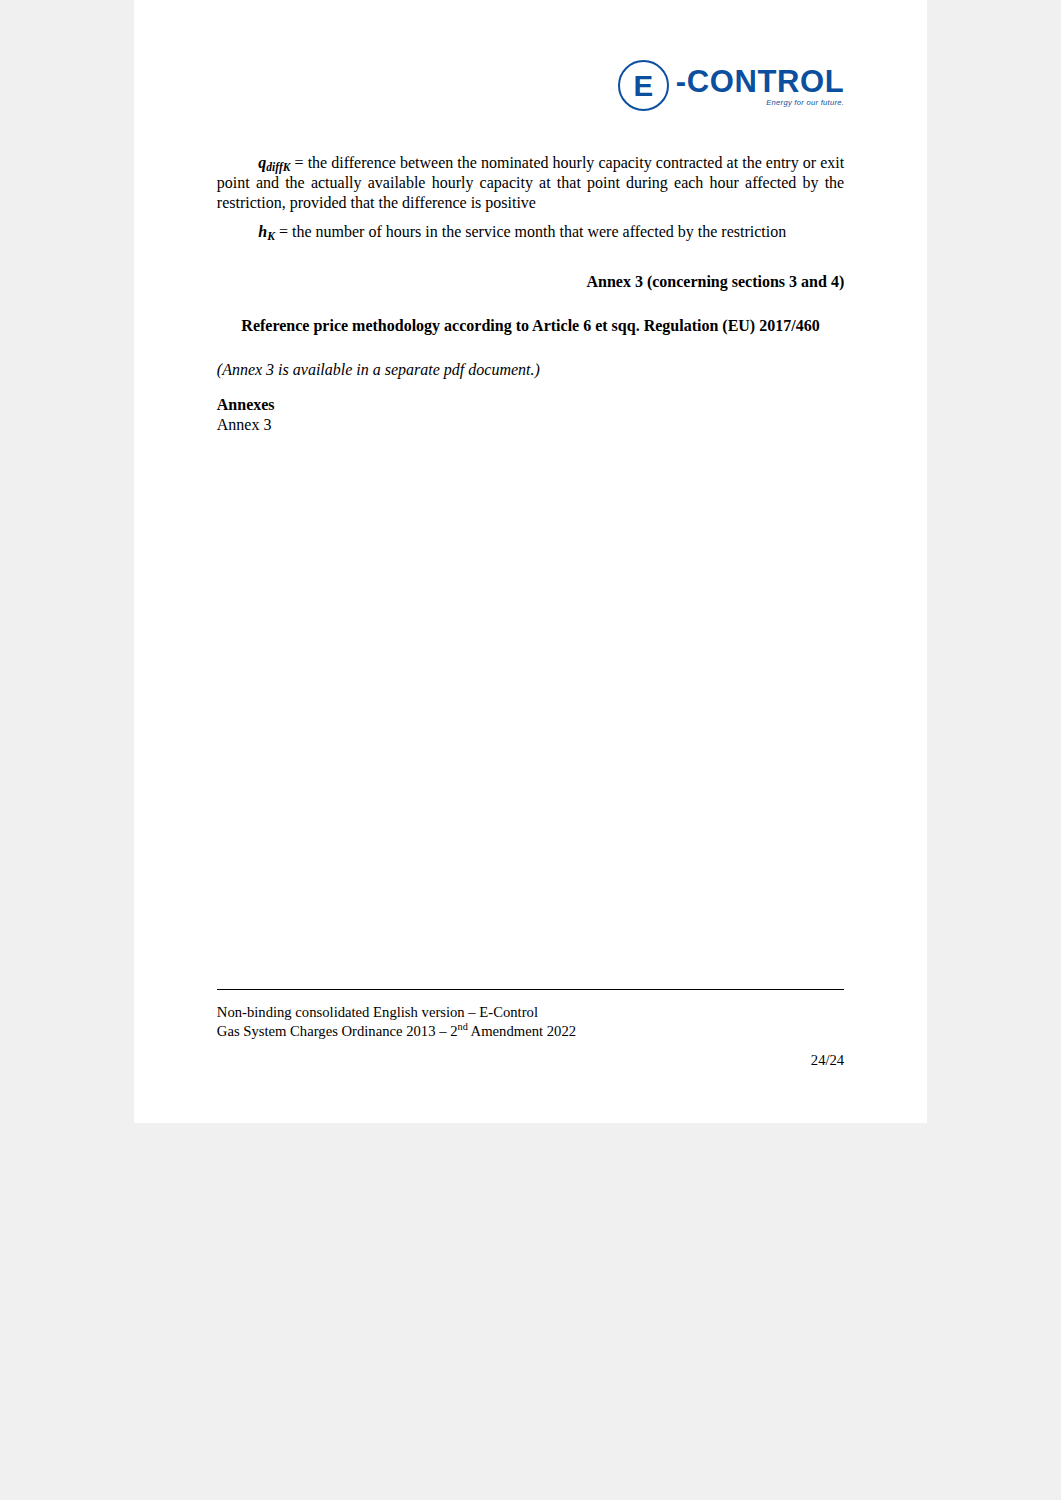-CONTROL
Energy for our future.
qdiffK = the difference between the nominated hourly capacity contracted at the entry or exit point and the actually available hourly capacity at that point during each hour affected by the restriction, provided that the difference is positive
hK = the number of hours in the service month that were affected by the restriction
Annex 3 (concerning sections 3 and 4)
Reference price methodology according to Article 6 et sqq. Regulation (EU) 2017/460
(Annex 3 is available in a separate pdf document.)
Annexes
Annex 3
Non-binding consolidated English version – E-Control
Gas System Charges Ordinance 2013 – 2nd Amendment 2022
24/24